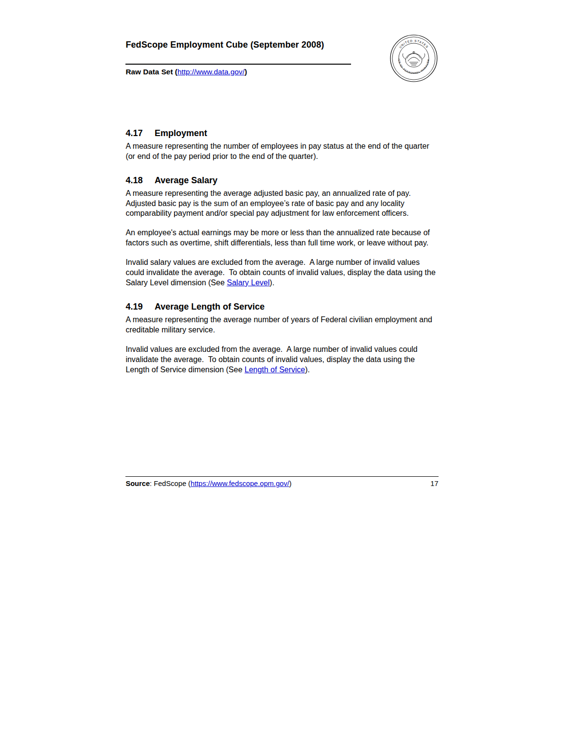FedScope Employment Cube (September 2008)
Raw Data Set (http://www.data.gov/)
UNITED STATES OFFICE OF PERSONNEL MANAGEMENT
4.17 Employment
A measure representing the number of employees in pay status at the end of the quarter (or end of the pay period prior to the end of the quarter).
4.18 Average Salary
A measure representing the average adjusted basic pay, an annualized rate of pay. Adjusted basic pay is the sum of an employee’s rate of basic pay and any locality comparability payment and/or special pay adjustment for law enforcement officers.
An employee's actual earnings may be more or less than the annualized rate because of factors such as overtime, shift differentials, less than full time work, or leave without pay.
Invalid salary values are excluded from the average. A large number of invalid values could invalidate the average. To obtain counts of invalid values, display the data using the Salary Level dimension (See Salary Level).
4.19 Average Length of Service
A measure representing the average number of years of Federal civilian employment and creditable military service.
Invalid values are excluded from the average. A large number of invalid values could invalidate the average. To obtain counts of invalid values, display the data using the Length of Service dimension (See Length of Service).
Source: FedScope (https://www.fedscope.opm.gov/)
17